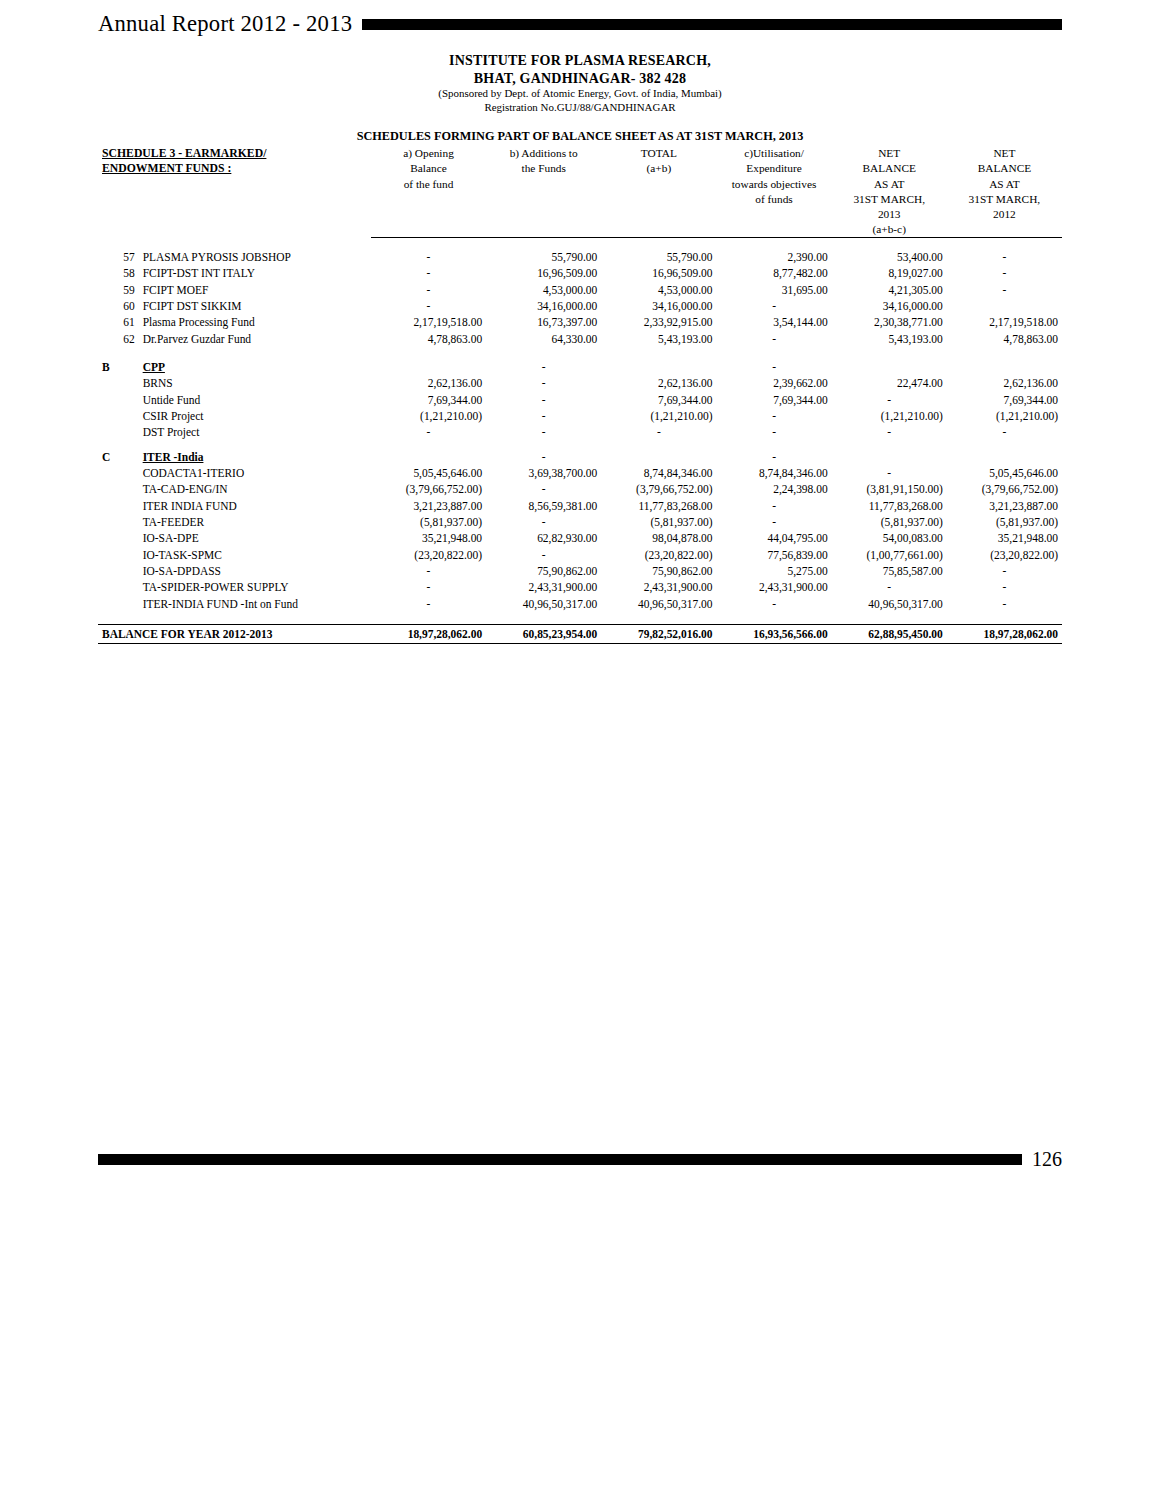Annual Report 2012 - 2013
INSTITUTE FOR PLASMA RESEARCH,
BHAT, GANDHINAGAR- 382 428
(Sponsored by Dept. of Atomic Energy, Govt. of India, Mumbai)
Registration No.GUJ/88/GANDHINAGAR
SCHEDULES FORMING PART OF BALANCE SHEET AS AT 31ST MARCH, 2013
| SCHEDULE 3 - EARMARKED/ | a) Opening | b) Additions to | TOTAL | c)Utilisation/ | NET | NET |
| --- | --- | --- | --- | --- | --- | --- |
| ENDOWMENT FUNDS : | Balance | the Funds | (a+b) | Expenditure | BALANCE | BALANCE |
| | of the fund | | | towards objectives | AS AT | AS AT |
| | | | | of funds | 31ST MARCH, | 31ST MARCH, |
| | | | | | 2013 | 2012 |
| | | | | | (a+b-c) | |
| 57 | PLASMA PYROSIS JOBSHOP | - | 55,790.00 | 55,790.00 | 2,390.00 | 53,400.00 | - |
| 58 | FCIPT-DST INT ITALY | - | 16,96,509.00 | 16,96,509.00 | 8,77,482.00 | 8,19,027.00 | - |
| 59 | FCIPT MOEF | - | 4,53,000.00 | 4,53,000.00 | 31,695.00 | 4,21,305.00 | - |
| 60 | FCIPT DST SIKKIM | - | 34,16,000.00 | 34,16,000.00 | - | 34,16,000.00 | |
| 61 | Plasma Processing Fund | 2,17,19,518.00 | 16,73,397.00 | 2,33,92,915.00 | 3,54,144.00 | 2,30,38,771.00 | 2,17,19,518.00 |
| 62 | Dr.Parvez Guzdar Fund | 4,78,863.00 | 64,330.00 | 5,43,193.00 | - | 5,43,193.00 | 4,78,863.00 |
| B | CPP | | - | | - | | |
| | BRNS | 2,62,136.00 | - | 2,62,136.00 | 2,39,662.00 | 22,474.00 | 2,62,136.00 |
| | Untide Fund | 7,69,344.00 | - | 7,69,344.00 | 7,69,344.00 | - | 7,69,344.00 |
| | CSIR Project | (1,21,210.00) | - | (1,21,210.00) | - | (1,21,210.00) | (1,21,210.00) |
| | DST Project | - | - | - | - | - | - |
| C | ITER -India | | - | | - | | |
| | CODACTA1-ITERIO | 5,05,45,646.00 | 3,69,38,700.00 | 8,74,84,346.00 | 8,74,84,346.00 | - | 5,05,45,646.00 |
| | TA-CAD-ENG/IN | (3,79,66,752.00) | - | (3,79,66,752.00) | 2,24,398.00 | (3,81,91,150.00) | (3,79,66,752.00) |
| | ITER INDIA FUND | 3,21,23,887.00 | 8,56,59,381.00 | 11,77,83,268.00 | - | 11,77,83,268.00 | 3,21,23,887.00 |
| | TA-FEEDER | (5,81,937.00) | - | (5,81,937.00) | - | (5,81,937.00) | (5,81,937.00) |
| | IO-SA-DPE | 35,21,948.00 | 62,82,930.00 | 98,04,878.00 | 44,04,795.00 | 54,00,083.00 | 35,21,948.00 |
| | IO-TASK-SPMC | (23,20,822.00) | - | (23,20,822.00) | 77,56,839.00 | (1,00,77,661.00) | (23,20,822.00) |
| | IO-SA-DPDASS | - | 75,90,862.00 | 75,90,862.00 | 5,275.00 | 75,85,587.00 | - |
| | TA-SPIDER-POWER SUPPLY | - | 2,43,31,900.00 | 2,43,31,900.00 | 2,43,31,900.00 | - | - |
| | ITER-INDIA FUND -Int on Fund | - | 40,96,50,317.00 | 40,96,50,317.00 | - | 40,96,50,317.00 | - |
| BALANCE FOR YEAR 2012-2013 | 18,97,28,062.00 | 60,85,23,954.00 | 79,82,52,016.00 | 16,93,56,566.00 | 62,88,95,450.00 | 18,97,28,062.00 |
126